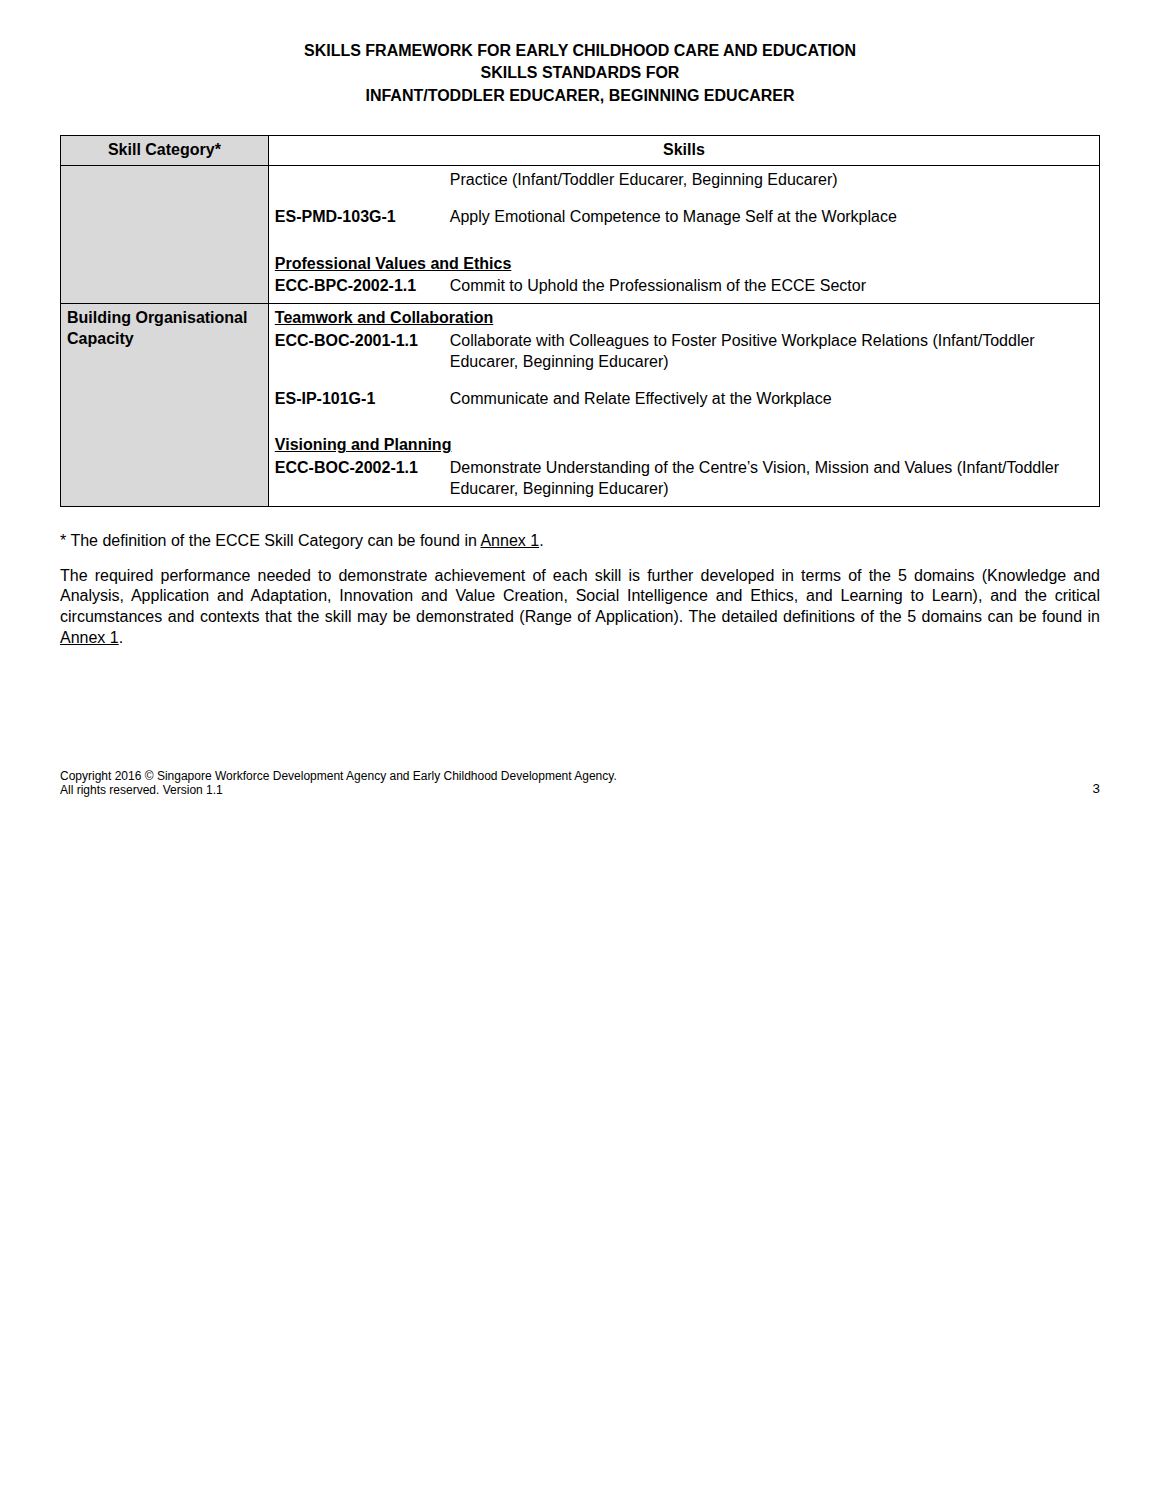SKILLS FRAMEWORK FOR EARLY CHILDHOOD CARE AND EDUCATION
SKILLS STANDARDS FOR
INFANT/TODDLER EDUCARER, BEGINNING EDUCARER
| Skill Category* | Skills |
| --- | --- |
| | Practice (Infant/Toddler Educarer, Beginning Educarer) ES-PMD-103G-1 Apply Emotional Competence to Manage Self at the Workplace Professional Values and Ethics ECC-BPC-2002-1.1 Commit to Uphold the Professionalism of the ECCE Sector |
| Building Organisational Capacity | Teamwork and Collaboration ECC-BOC-2001-1.1 Collaborate with Colleagues to Foster Positive Workplace Relations (Infant/Toddler Educarer, Beginning Educarer) ES-IP-101G-1 Communicate and Relate Effectively at the Workplace Visioning and Planning ECC-BOC-2002-1.1 Demonstrate Understanding of the Centre’s Vision, Mission and Values (Infant/Toddler Educarer, Beginning Educarer) |
* The definition of the ECCE Skill Category can be found in Annex 1.
The required performance needed to demonstrate achievement of each skill is further developed in terms of the 5 domains (Knowledge and Analysis, Application and Adaptation, Innovation and Value Creation, Social Intelligence and Ethics, and Learning to Learn), and the critical circumstances and contexts that the skill may be demonstrated (Range of Application). The detailed definitions of the 5 domains can be found in Annex 1.
Copyright 2016 © Singapore Workforce Development Agency and Early Childhood Development Agency.
All rights reserved. Version 1.1
3